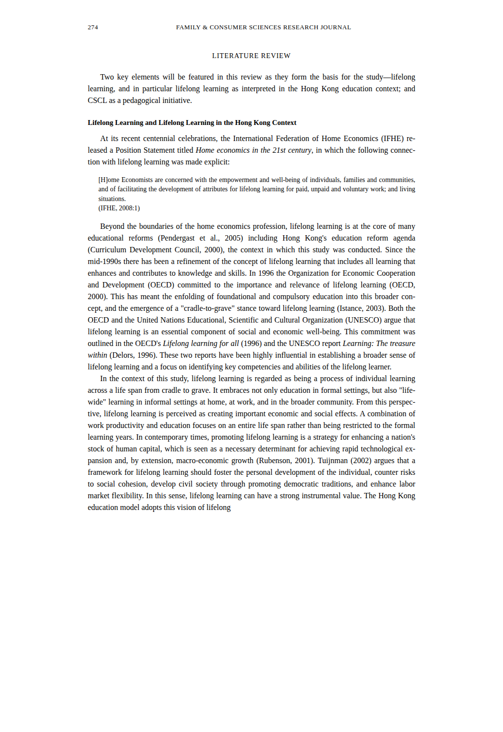274 Family & Consumer Sciences Research Journal
Literature Review
Two key elements will be featured in this review as they form the basis for the study—lifelong learning, and in particular lifelong learning as interpreted in the Hong Kong education context; and CSCL as a pedagogical initiative.
Lifelong Learning and Lifelong Learning in the Hong Kong Context
At its recent centennial celebrations, the International Federation of Home Economics (IFHE) released a Position Statement titled Home economics in the 21st century, in which the following connection with lifelong learning was made explicit:
[H]ome Economists are concerned with the empowerment and well-being of individuals, families and communities, and of facilitating the development of attributes for lifelong learning for paid, unpaid and voluntary work; and living situations. (IFHE, 2008:1)
Beyond the boundaries of the home economics profession, lifelong learning is at the core of many educational reforms (Pendergast et al., 2005) including Hong Kong's education reform agenda (Curriculum Development Council, 2000), the context in which this study was conducted. Since the mid-1990s there has been a refinement of the concept of lifelong learning that includes all learning that enhances and contributes to knowledge and skills. In 1996 the Organization for Economic Cooperation and Development (OECD) committed to the importance and relevance of lifelong learning (OECD, 2000). This has meant the enfolding of foundational and compulsory education into this broader concept, and the emergence of a "cradle-to-grave" stance toward lifelong learning (Istance, 2003). Both the OECD and the United Nations Educational, Scientific and Cultural Organization (UNESCO) argue that lifelong learning is an essential component of social and economic well-being. This commitment was outlined in the OECD's Lifelong learning for all (1996) and the UNESCO report Learning: The treasure within (Delors, 1996). These two reports have been highly influential in establishing a broader sense of lifelong learning and a focus on identifying key competencies and abilities of the lifelong learner.
In the context of this study, lifelong learning is regarded as being a process of individual learning across a life span from cradle to grave. It embraces not only education in formal settings, but also "life-wide" learning in informal settings at home, at work, and in the broader community. From this perspective, lifelong learning is perceived as creating important economic and social effects. A combination of work productivity and education focuses on an entire life span rather than being restricted to the formal learning years. In contemporary times, promoting lifelong learning is a strategy for enhancing a nation's stock of human capital, which is seen as a necessary determinant for achieving rapid technological expansion and, by extension, macro-economic growth (Rubenson, 2001). Tuijnman (2002) argues that a framework for lifelong learning should foster the personal development of the individual, counter risks to social cohesion, develop civil society through promoting democratic traditions, and enhance labor market flexibility. In this sense, lifelong learning can have a strong instrumental value. The Hong Kong education model adopts this vision of lifelong